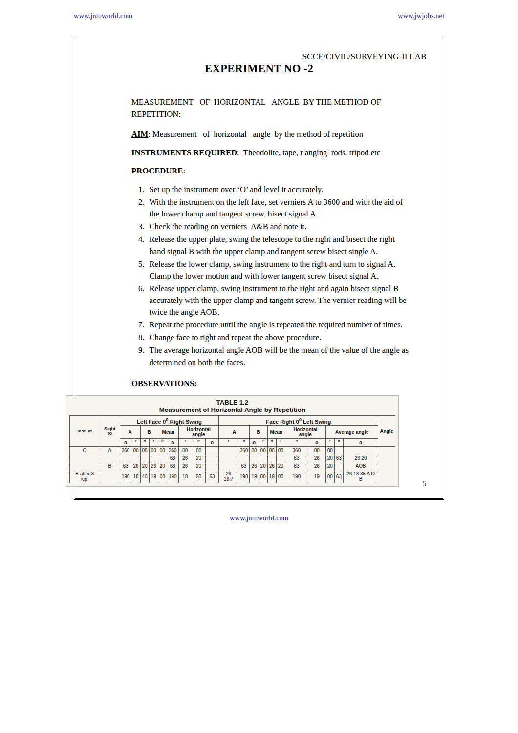www.jntuworld.com www.jwjobs.net
SCCE/CIVIL/SURVEYING-II LAB
EXPERIMENT NO -2
MEASUREMENT OF HORIZONTAL ANGLE BY THE METHOD OF REPETITION:
AIM: Measurement of horizontal angle by the method of repetition
INSTRUMENTS REQUIRED: Theodolite, tape, r anging rods. tripod etc
PROCEDURE:
Set up the instrument over ‘O’ and level it accurately.
With the instrument on the left face, set verniers A to 3600 and with the aid of the lower champ and tangent screw, bisect signal A.
Check the reading on verniers A&B and note it.
Release the upper plate, swing the telescope to the right and bisect the right hand signal B with the upper clamp and tangent screw bisect single A.
Release the lower clamp, swing instrument to the right and turn to signal A. Clamp the lower motion and with lower tangent screw bisect signal A.
Release upper clamp, swing instrument to the right and again bisect signal B accurately with the upper clamp and tangent screw. The vernier reading will be twice the angle AOB.
Repeat the procedure until the angle is repeated the required number of times.
Change face to right and repeat the above procedure.
The average horizontal angle AOB will be the mean of the value of the angle as determined on both the faces.
OBSERVATIONS:
TABLE 1.2 Measurement of Horizontal Angle by Repetition
| Inst. at | Sight to | Left Face 0 0 Right Swing | Face Right 0 0 Left Swing | Angle |
| --- | --- | --- | --- | --- |
| A | B | Mean | Horizontal angle | A | B | Mean | Horizontal angle | Average angle |
| o | ′ | ″ | ′ | ″ | o | ′ | ″ | o | ′ | ″ | o | ′ | ″ | ′ | ″ | o | ′ | ″ | o |
| O | A | 360 | 00 | 00 | 00 | 00 | 360 | 00 | 00 | | | 360 | 00 | 00 | 00 | 00 | 360 | 00 | 00 | | |
| | | | | | | | 63 | 26 | 20 | | | | | | | | 63 | 26 | 20 | 63 | 26 20 |
| | B | 63 | 26 | 20 | 26 | 20 | 63 | 26 | 20 | | | 63 | 26 | 20 | 26 | 20 | 63 | 26 | 20 | | AOB |
| B after 3 rep. | | 190 | 18 | 40 | 19 | 00 | 190 | 18 | 50 | 63 | 26 16.7 | 190 | 19 | 00 | 19 | 00 | 190 | 19 | 00 | 63 | 26 18.35 A O B |
5
www.jntuworld.com